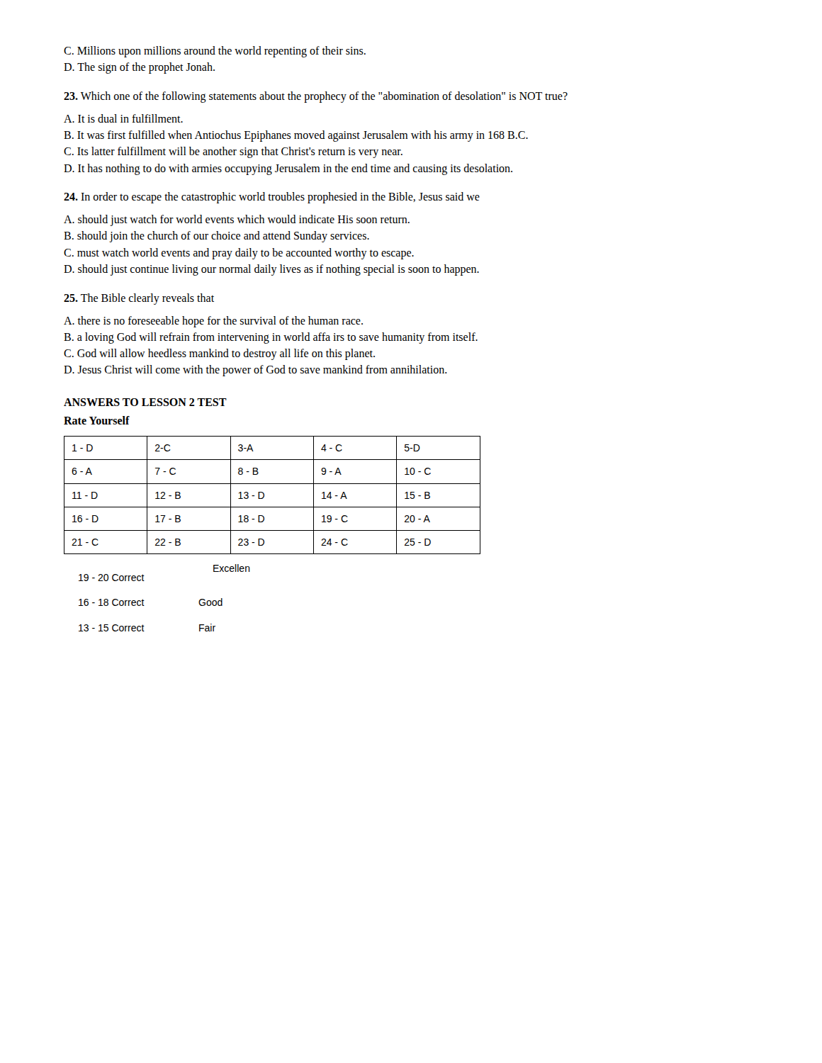C. Millions upon millions around the world repenting of their sins.
D. The sign of the prophet Jonah.
23. Which one of the following statements about the prophecy of the "abomination of desolation" is NOT true?
A. It is dual in fulfillment.
B. It was first fulfilled when Antiochus Epiphanes moved against Jerusalem with his army in 168 B.C.
C. Its latter fulfillment will be another sign that Christ's return is very near.
D. It has nothing to do with armies occupying Jerusalem in the end time and causing its desolation.
24. In order to escape the catastrophic world troubles prophesied in the Bible, Jesus said we
A. should just watch for world events which would indicate His soon return.
B. should join the church of our choice and attend Sunday services.
C. must watch world events and pray daily to be accounted worthy to escape.
D. should just continue living our normal daily lives as if nothing special is soon to happen.
25. The Bible clearly reveals that
A. there is no foreseeable hope for the survival of the human race.
B. a loving God will refrain from intervening in world affa irs to save humanity from itself.
C. God will allow heedless mankind to destroy all life on this planet.
D. Jesus Christ will come with the power of God to save mankind from annihilation.
ANSWERS TO LESSON 2 TEST
Rate Yourself
| 1 - D | 2-C | 3-A | 4 - C | 5-D |
| 6 - A | 7 - C | 8 - B | 9 - A | 10 - C |
| 11 - D | 12 - B | 13 - D | 14 - A | 15 - B |
| 16 - D | 17 - B | 18 - D | 19 - C | 20 - A |
| 21 - C | 22 - B | 23 - D | 24 - C | 25 - D |
19 - 20 Correct Excellen
16 - 18 Correct Good
13 - 15 Correct Fair